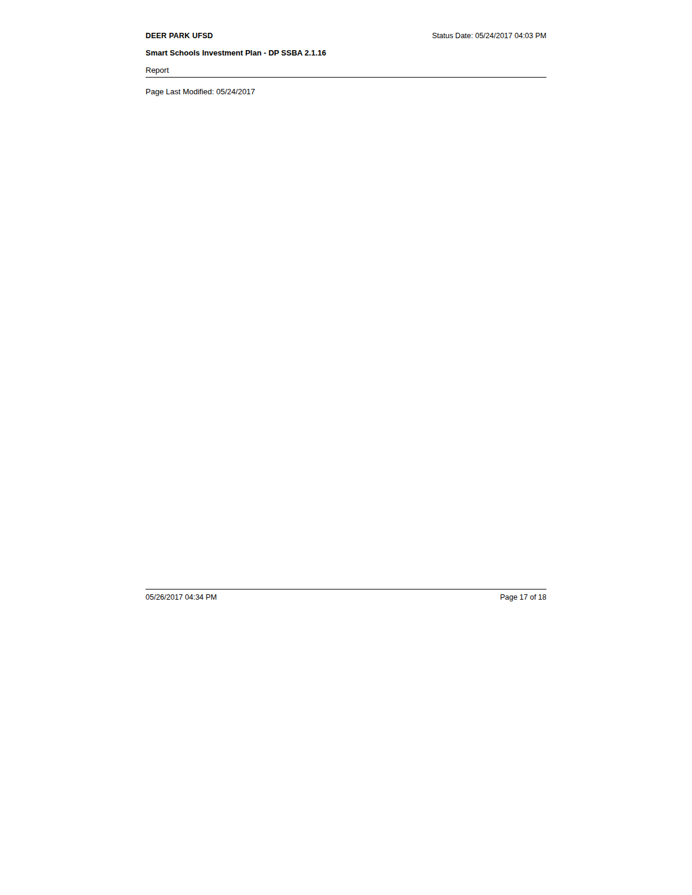DEER PARK UFSD
Status Date: 05/24/2017 04:03 PM
Smart Schools Investment Plan - DP SSBA 2.1.16
Report
Page Last Modified: 05/24/2017
05/26/2017 04:34 PM
Page 17 of 18